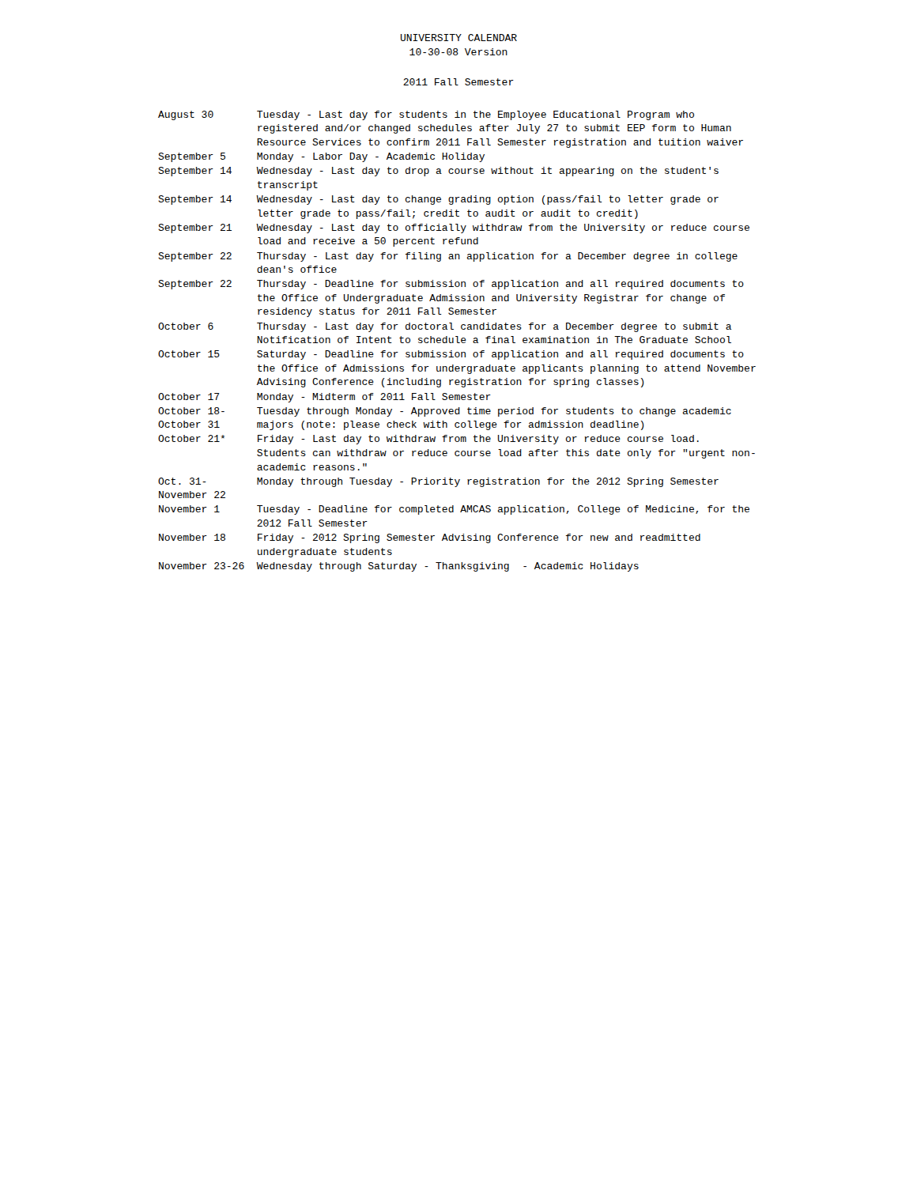UNIVERSITY CALENDAR
10-30-08 Version
2011 Fall Semester
| August 30 | Tuesday - Last day for students in the Employee Educational Program who registered and/or changed schedules after July 27 to submit EEP form to Human Resource Services to confirm 2011 Fall Semester registration and tuition waiver |
| September 5 | Monday - Labor Day - Academic Holiday |
| September 14 | Wednesday - Last day to drop a course without it appearing on the student's transcript |
| September 14 | Wednesday - Last day to change grading option (pass/fail to letter grade or letter grade to pass/fail; credit to audit or audit to credit) |
| September 21 | Wednesday - Last day to officially withdraw from the University or reduce course load and receive a 50 percent refund |
| September 22 | Thursday - Last day for filing an application for a December degree in college dean's office |
| September 22 | Thursday - Deadline for submission of application and all required documents to the Office of Undergraduate Admission and University Registrar for change of residency status for 2011 Fall Semester |
| October 6 | Thursday - Last day for doctoral candidates for a December degree to submit a Notification of Intent to schedule a final examination in The Graduate School |
| October 15 | Saturday - Deadline for submission of application and all required documents to the Office of Admissions for undergraduate applicants planning to attend November Advising Conference (including registration for spring classes) |
| October 17 | Monday - Midterm of 2011 Fall Semester |
| October 18- October 31 | Tuesday through Monday - Approved time period for students to change academic majors (note: please check with college for admission deadline) |
| October 21* | Friday - Last day to withdraw from the University or reduce course load. Students can withdraw or reduce course load after this date only for "urgent non-academic reasons." |
| Oct. 31- November 22 | Monday through Tuesday - Priority registration for the 2012 Spring Semester |
| November 1 | Tuesday - Deadline for completed AMCAS application, College of Medicine, for the 2012 Fall Semester |
| November 18 | Friday - 2012 Spring Semester Advising Conference for new and readmitted undergraduate students |
| November 23-26 | Wednesday through Saturday - Thanksgiving - Academic Holidays |